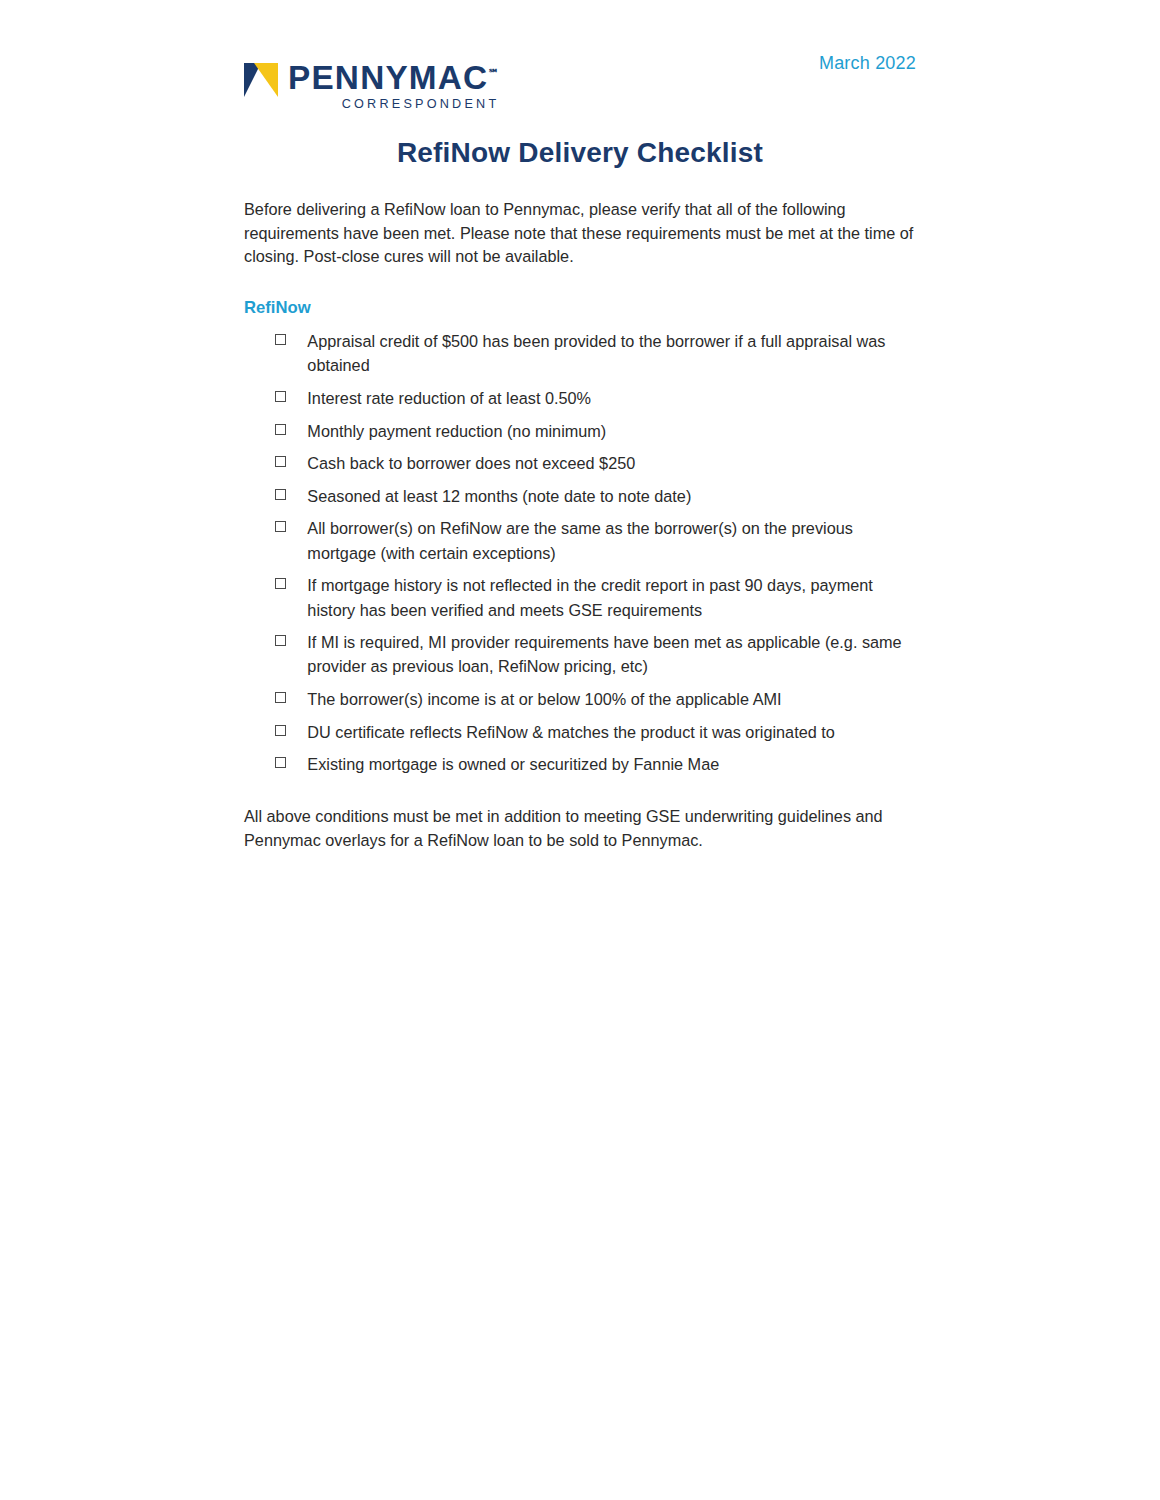March 2022
PENNYMAC℠
CORRESPONDENT
RefiNow Delivery Checklist
Before delivering a RefiNow loan to Pennymac, please verify that all of the following requirements have been met. Please note that these requirements must be met at the time of closing. Post-close cures will not be available.
RefiNow
Appraisal credit of $500 has been provided to the borrower if a full appraisal was obtained
Interest rate reduction of at least 0.50%
Monthly payment reduction (no minimum)
Cash back to borrower does not exceed $250
Seasoned at least 12 months (note date to note date)
All borrower(s) on RefiNow are the same as the borrower(s) on the previous mortgage (with certain exceptions)
If mortgage history is not reflected in the credit report in past 90 days, payment history has been verified and meets GSE requirements
If MI is required, MI provider requirements have been met as applicable (e.g. same provider as previous loan, RefiNow pricing, etc)
The borrower(s) income is at or below 100% of the applicable AMI
DU certificate reflects RefiNow & matches the product it was originated to
Existing mortgage is owned or securitized by Fannie Mae
All above conditions must be met in addition to meeting GSE underwriting guidelines and Pennymac overlays for a RefiNow loan to be sold to Pennymac.